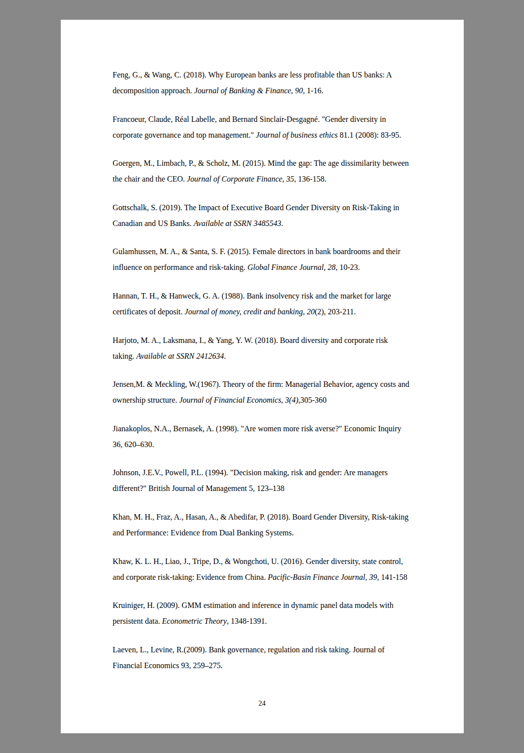Feng, G., & Wang, C. (2018). Why European banks are less profitable than US banks: A decomposition approach. Journal of Banking & Finance, 90, 1-16.
Francoeur, Claude, Réal Labelle, and Bernard Sinclair-Desgagné. "Gender diversity in corporate governance and top management." Journal of business ethics 81.1 (2008): 83-95.
Goergen, M., Limbach, P., & Scholz, M. (2015). Mind the gap: The age dissimilarity between the chair and the CEO. Journal of Corporate Finance, 35, 136-158.
Gottschalk, S. (2019). The Impact of Executive Board Gender Diversity on Risk-Taking in Canadian and US Banks. Available at SSRN 3485543.
Gulamhussen, M. A., & Santa, S. F. (2015). Female directors in bank boardrooms and their influence on performance and risk-taking. Global Finance Journal, 28, 10-23.
Hannan, T. H., & Hanweck, G. A. (1988). Bank insolvency risk and the market for large certificates of deposit. Journal of money, credit and banking, 20(2), 203-211.
Harjoto, M. A., Laksmana, I., & Yang, Y. W. (2018). Board diversity and corporate risk taking. Available at SSRN 2412634.
Jensen,M. & Meckling, W.(1967). Theory of the firm: Managerial Behavior, agency costs and ownership structure. Journal of Financial Economics, 3(4), 305-360
Jianakoplos, N.A., Bernasek, A. (1998). "Are women more risk averse?" Economic Inquiry 36, 620–630.
Johnson, J.E.V., Powell, P.L. (1994). "Decision making, risk and gender: Are managers different?" British Journal of Management 5, 123–138
Khan, M. H., Fraz, A., Hasan, A., & Abedifar, P. (2018). Board Gender Diversity, Risk-taking and Performance: Evidence from Dual Banking Systems.
Khaw, K. L. H., Liao, J., Tripe, D., & Wongchoti, U. (2016). Gender diversity, state control, and corporate risk-taking: Evidence from China. Pacific-Basin Finance Journal, 39, 141-158
Kruiniger, H. (2009). GMM estimation and inference in dynamic panel data models with persistent data. Econometric Theory, 1348-1391.
Laeven, L., Levine, R.(2009). Bank governance, regulation and risk taking. Journal of Financial Economics 93, 259–275.
24